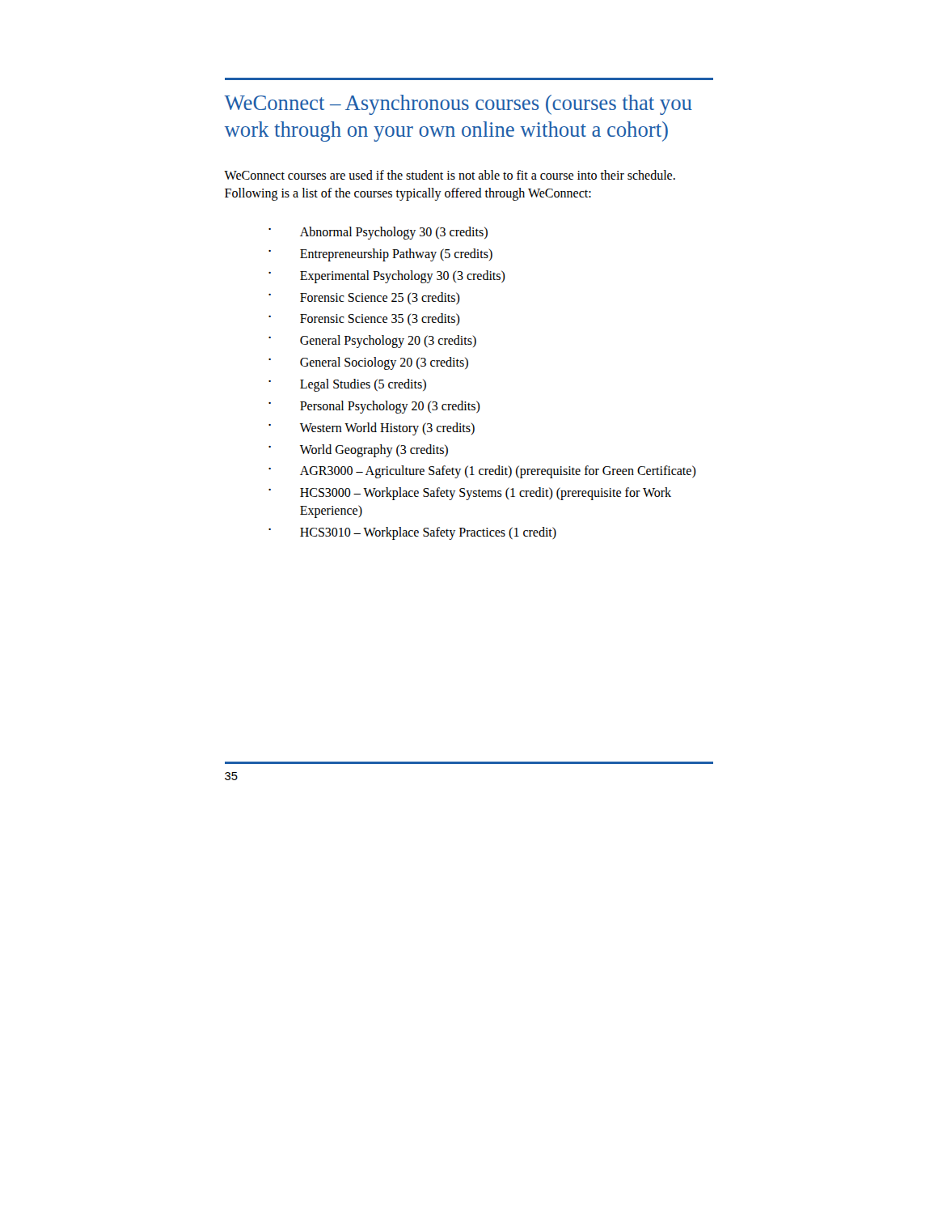WeConnect – Asynchronous courses (courses that you work through on your own online without a cohort)
WeConnect courses are used if the student is not able to fit a course into their schedule. Following is a list of the courses typically offered through WeConnect:
Abnormal Psychology 30 (3 credits)
Entrepreneurship Pathway (5 credits)
Experimental Psychology 30 (3 credits)
Forensic Science 25 (3 credits)
Forensic Science 35 (3 credits)
General Psychology 20 (3 credits)
General Sociology 20 (3 credits)
Legal Studies (5 credits)
Personal Psychology 20 (3 credits)
Western World History (3 credits)
World Geography (3 credits)
AGR3000 – Agriculture Safety (1 credit) (prerequisite for Green Certificate)
HCS3000 – Workplace Safety Systems (1 credit) (prerequisite for Work Experience)
HCS3010 – Workplace Safety Practices (1 credit)
35